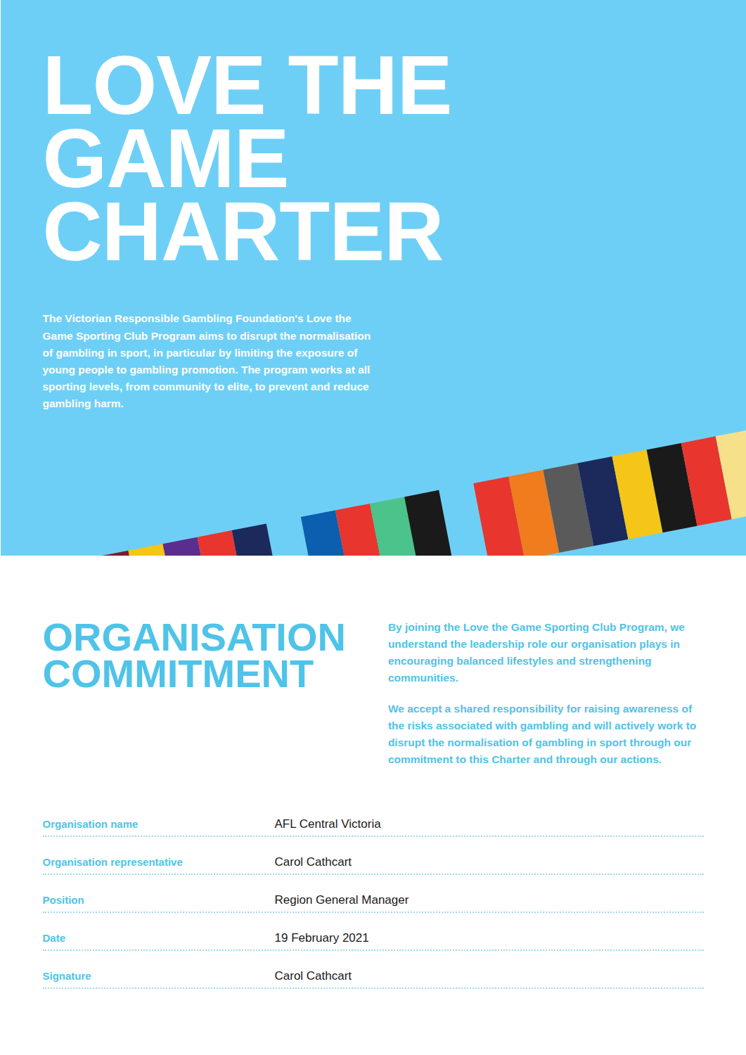Love the Game Charter
The Victorian Responsible Gambling Foundation's Love the Game Sporting Club Program aims to disrupt the normalisation of gambling in sport, in particular by limiting the exposure of young people to gambling promotion. The program works at all sporting levels, from community to elite, to prevent and reduce gambling harm.
Organisation
Commitment
By joining the Love the Game Sporting Club Program, we understand the leadership role our organisation plays in encouraging balanced lifestyles and strengthening communities.
We accept a shared responsibility for raising awareness of the risks associated with gambling and will actively work to disrupt the normalisation of gambling in sport through our commitment to this Charter and through our actions.
Organisation name AFL Central Victoria
Organisation representative Carol Cathcart
Position Region General Manager
Date 19 February 2021
Signature Carol Cathcart